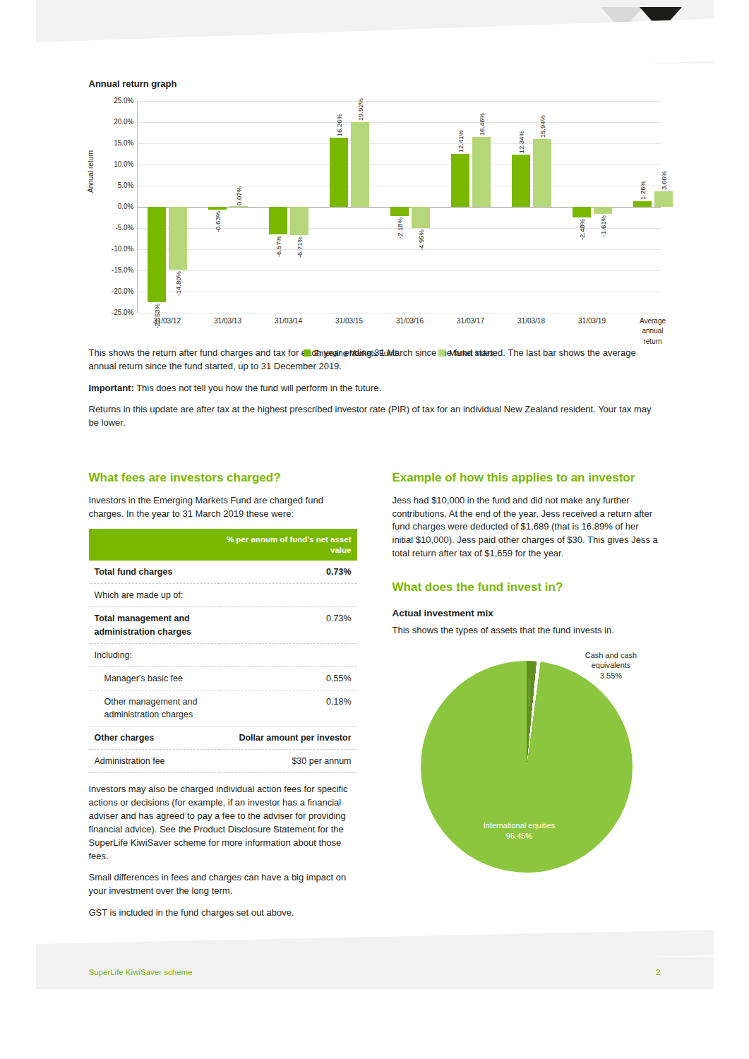Annual return graph
Annual return
25.0% 20.0% 15.0% 10.0% 5.0% 0.0% -5.0% -10.0% -15.0% -20.0% -25.0%
-22.53%
-14.80%
-0.63%
0.07%
-6.57%
-6.71%
16.26%
19.92%
-2.18%
-4.95%
12.41%
16.46%
12.34%
15.94%
-2.48%
-1.61%
1.26%
3.66%
31/03/12
31/03/13
31/03/14
31/03/15
31/03/16
31/03/17
31/03/18
31/03/19
Average
annual
return
Emerging Markets Fund Market index
This shows the return after fund charges and tax for each year ending 31 March since the fund started. The last bar shows the average annual return since the fund started, up to 31 December 2019.
Important: This does not tell you how the fund will perform in the future.
Returns in this update are after tax at the highest prescribed investor rate (PIR) of tax for an individual New Zealand resident. Your tax may be lower.
What fees are investors charged?
Investors in the Emerging Markets Fund are charged fund charges. In the year to 31 March 2019 these were:
| | % per annum of fund's net asset value |
| --- | --- |
| Total fund charges | 0.73% |
| Which are made up of: |
| Total management and administration charges | 0.73% |
| Including: |
| Manager's basic fee | 0.55% |
| Other management and administration charges | 0.18% |
| Other charges | Dollar amount per investor |
| Administration fee | $30 per annum |
Investors may also be charged individual action fees for specific actions or decisions (for example, if an investor has a financial adviser and has agreed to pay a fee to the adviser for providing financial advice). See the Product Disclosure Statement for the SuperLife KiwiSaver scheme for more information about those fees.
Small differences in fees and charges can have a big impact on your investment over the long term.
GST is included in the fund charges set out above.
Example of how this applies to an investor
Jess had $10,000 in the fund and did not make any further contributions. At the end of the year, Jess received a return after fund charges were deducted of $1,689 (that is 16.89% of her initial $10,000). Jess paid other charges of $30. This gives Jess a total return after tax of $1,659 for the year.
What does the fund invest in?
Actual investment mix
This shows the types of assets that the fund invests in.
Cash and cash equivalents
3.55%
International equities
96.45%
SuperLife KiwiSaver scheme 2